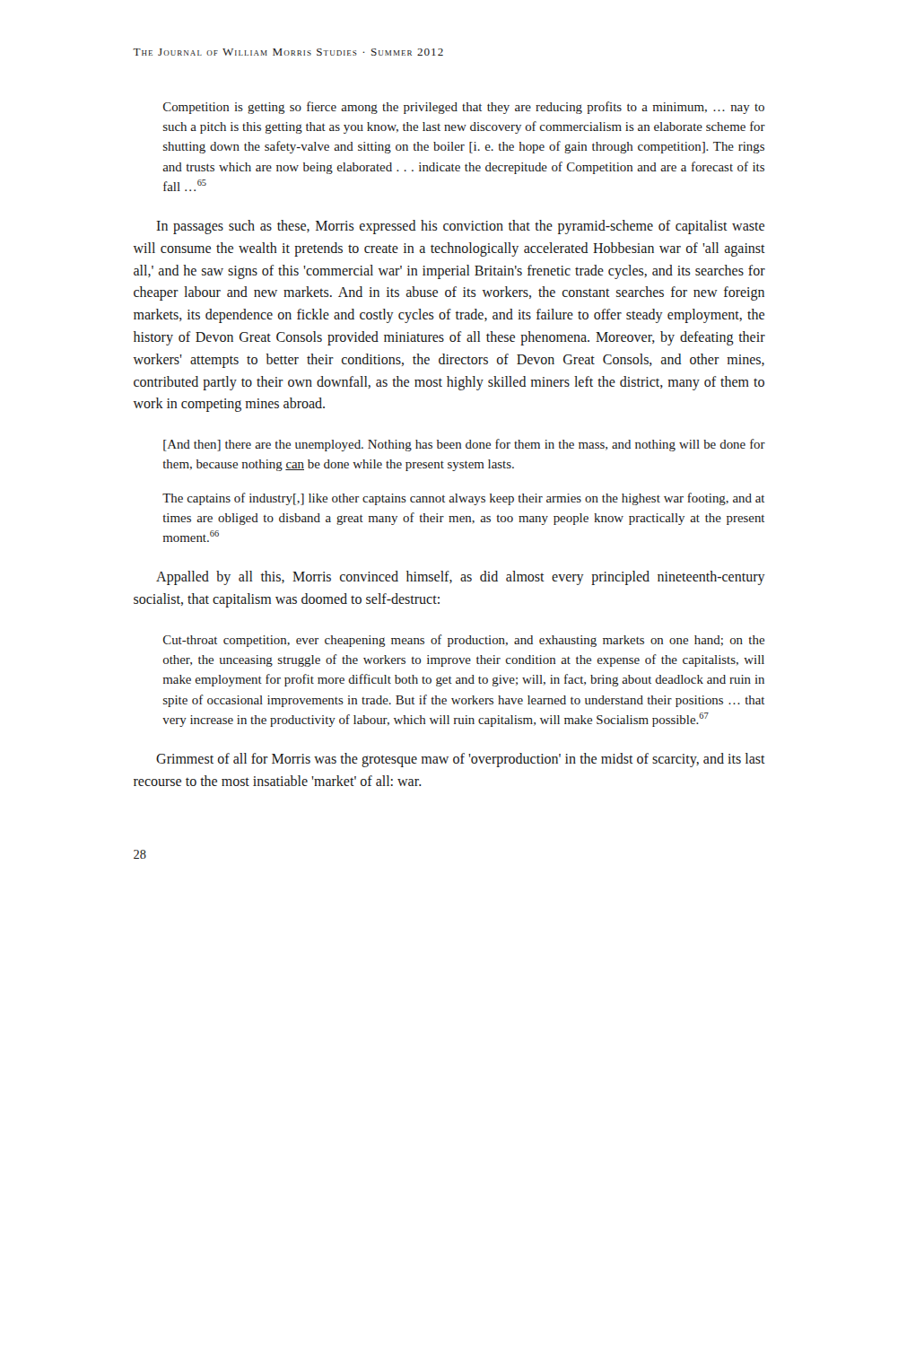The Journal of William Morris Studies · Summer 2012
Competition is getting so fierce among the privileged that they are reducing profits to a minimum, … nay to such a pitch is this getting that as you know, the last new discovery of commercialism is an elaborate scheme for shutting down the safety-valve and sitting on the boiler [i. e. the hope of gain through competition]. The rings and trusts which are now being elaborated . . . indicate the decrepitude of Competition and are a forecast of its fall …65
In passages such as these, Morris expressed his conviction that the pyramid-scheme of capitalist waste will consume the wealth it pretends to create in a technologically accelerated Hobbesian war of 'all against all,' and he saw signs of this 'commercial war' in imperial Britain's frenetic trade cycles, and its searches for cheaper labour and new markets. And in its abuse of its workers, the constant searches for new foreign markets, its dependence on fickle and costly cycles of trade, and its failure to offer steady employment, the history of Devon Great Consols provided miniatures of all these phenomena. Moreover, by defeating their workers' attempts to better their conditions, the directors of Devon Great Consols, and other mines, contributed partly to their own downfall, as the most highly skilled miners left the district, many of them to work in competing mines abroad.
[And then] there are the unemployed. Nothing has been done for them in the mass, and nothing will be done for them, because nothing can be done while the present system lasts.
The captains of industry[,] like other captains cannot always keep their armies on the highest war footing, and at times are obliged to disband a great many of their men, as too many people know practically at the present moment.66
Appalled by all this, Morris convinced himself, as did almost every principled nineteenth-century socialist, that capitalism was doomed to self-destruct:
Cut-throat competition, ever cheapening means of production, and exhausting markets on one hand; on the other, the unceasing struggle of the workers to improve their condition at the expense of the capitalists, will make employment for profit more difficult both to get and to give; will, in fact, bring about deadlock and ruin in spite of occasional improvements in trade. But if the workers have learned to understand their positions … that very increase in the productivity of labour, which will ruin capitalism, will make Socialism possible.67
Grimmest of all for Morris was the grotesque maw of 'overproduction' in the midst of scarcity, and its last recourse to the most insatiable 'market' of all: war.
28